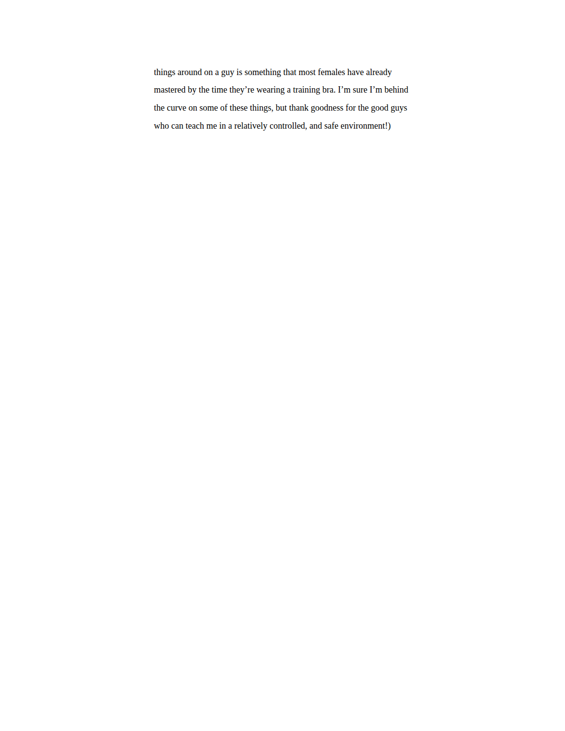things around on a guy is something that most females have already mastered by the time they’re wearing a training bra. I’m sure I’m behind the curve on some of these things, but thank goodness for the good guys who can teach me in a relatively controlled, and safe environment!)